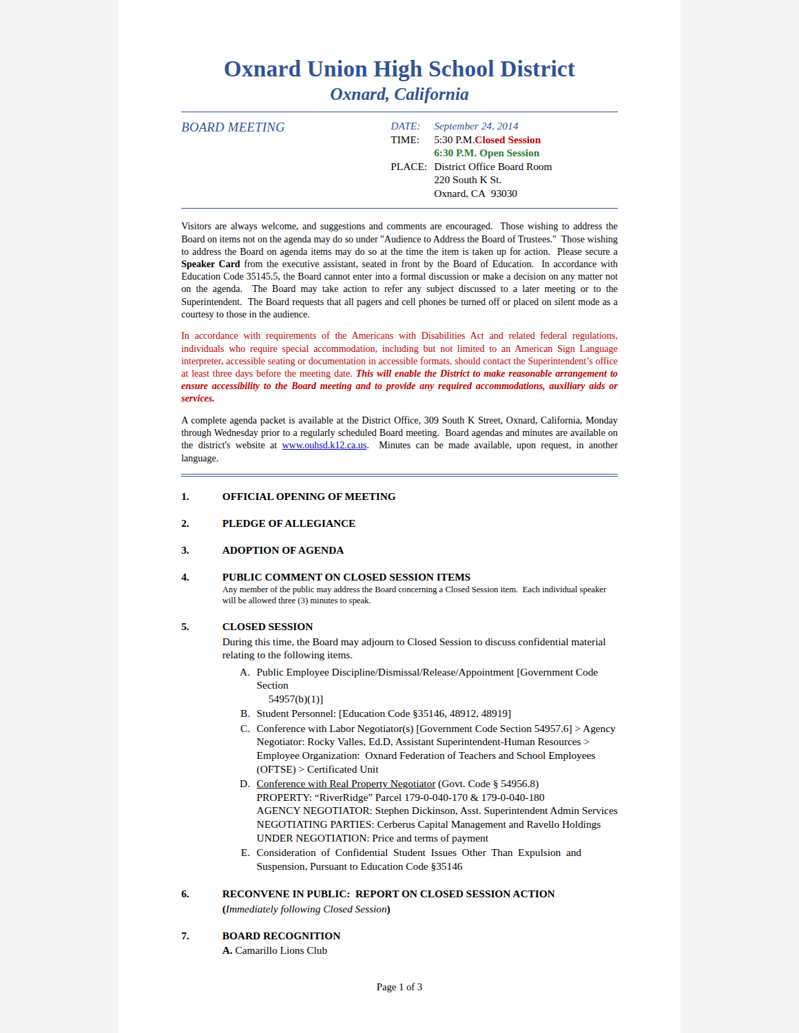Oxnard Union High School District
Oxnard, California
| BOARD MEETING | / DATE: / September 24, 2014 / / TIME: / 5:30 P.M. Closed Session / / / 6:30 P.M. Open Session / / PLACE: / District Office Board Room / / / 220 South K St. / / / Oxnard, CA 93030 / |
Visitors are always welcome, and suggestions and comments are encouraged. Those wishing to address the Board on items not on the agenda may do so under "Audience to Address the Board of Trustees." Those wishing to address the Board on agenda items may do so at the time the item is taken up for action. Please secure a Speaker Card from the executive assistant, seated in front by the Board of Education. In accordance with Education Code 35145.5, the Board cannot enter into a formal discussion or make a decision on any matter not on the agenda. The Board may take action to refer any subject discussed to a later meeting or to the Superintendent. The Board requests that all pagers and cell phones be turned off or placed on silent mode as a courtesy to those in the audience.
In accordance with requirements of the Americans with Disabilities Act and related federal regulations, individuals who require special accommodation, including but not limited to an American Sign Language interpreter, accessible seating or documentation in accessible formats, should contact the Superintendent’s office at least three days before the meeting date. This will enable the District to make reasonable arrangement to ensure accessibility to the Board meeting and to provide any required accommodations, auxiliary aids or services.
A complete agenda packet is available at the District Office, 309 South K Street, Oxnard, California, Monday through Wednesday prior to a regularly scheduled Board meeting. Board agendas and minutes are available on the district's website at www.ouhsd.k12.ca.us. Minutes can be made available, upon request, in another language.
1.
OFFICIAL OPENING OF MEETING
2.
PLEDGE OF ALLEGIANCE
3.
ADOPTION OF AGENDA
4.
PUBLIC COMMENT ON CLOSED SESSION ITEMS
Any member of the public may address the Board concerning a Closed Session item. Each individual speaker will be allowed three (3) minutes to speak.
5.
CLOSED SESSION
During this time, the Board may adjourn to Closed Session to discuss confidential material relating to the following items.
Public Employee Discipline/Dismissal/Release/Appointment [Government Code Section
54957(b)(1)]
Student Personnel: [Education Code §35146, 48912, 48919]
Conference with Labor Negotiator(s) [Government Code Section 54957.6] > Agency Negotiator: Rocky Valles, Ed.D, Assistant Superintendent-Human Resources > Employee Organization: Oxnard Federation of Teachers and School Employees (OFTSE) > Certificated Unit
Conference with Real Property Negotiator (Govt. Code § 54956.8)
PROPERTY: “RiverRidge” Parcel 179-0-040-170 & 179-0-040-180
AGENCY NEGOTIATOR: Stephen Dickinson, Asst. Superintendent Admin Services
NEGOTIATING PARTIES: Cerberus Capital Management and Ravello Holdings
UNDER NEGOTIATION: Price and terms of payment
Consideration of Confidential Student Issues Other Than Expulsion and Suspension, Pursuant to Education Code §35146
6.
RECONVENE IN PUBLIC: REPORT ON CLOSED SESSION ACTION
(Immediately following Closed Session)
7.
BOARD RECOGNITION
A. Camarillo Lions Club
Page 1 of 3